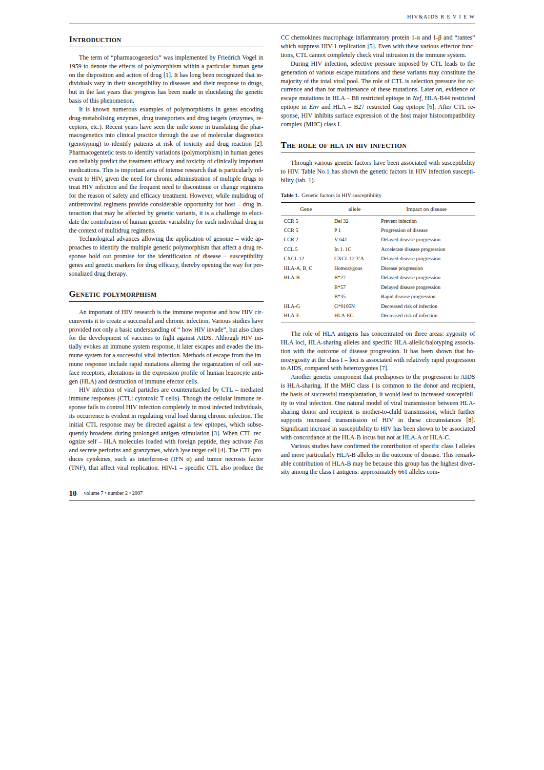HIV&AIDS R E V I E W
Introduction
The term of “pharmacogenetics” was implemented by Friedrich Vogel in 1959 to denote the effects of polymorphism within a particular human gene on the disposition and action of drug [1]. It has long been recognized that individuals vary in their susceptibility to diseases and their response to drugs, but in the last years that progress has been made in elucidating the genetic basis of this phenomenon.
It is known numerous examples of polymorphisms in genes encoding drug-metabolising enzymes, drug transporters and drug targets (enzymes, receptors, etc.). Recent years have seen the mile stone in translating the pharmacogenetics into clinical practice through the use of molecular diagnostics (genotyping) to identify patients at risk of toxicity and drug reaction [2]. Pharmacogentetic tests to identify variations (polymorphism) in human genes can reliably predict the treatment efficacy and toxicity of clinically important medications. This is important area of intense research that is particularly relevant to HIV, given the need for chronic administration of multiple drugs to treat HIV infrction and the frequent need to discontinue or change regimens for the reason of safety and efficacy treatment. However, while multidrug of antiretroviral regimens provide considerable opportunity for host – drug interaction that may be affected by genetic variants, it is a challenge to elucidate the contribution of human genetic variability for each individual drug in the context of multidrug regimens.
Technological advances allowing the application of genome – wide approaches to identify the multiple genetic polymorphism that affect a drug response hold out promise for the identification of disease – susceptibility genes and genetic markers for drug efficacy, thereby opening the way for personalized drug therapy.
Genetic polymorphism
An important of HIV research is the immune response and how HIV circumvents it to create a successful and chronic infection. Various studies have provided not only a basic understanding of “ how HIV invade”, but also clues for the development of vaccines to fight against AIDS. Although HIV initially evokes an immune system response, it later escapes and evades the immune system for a successful viral infection. Methods of escape from the immune response include rapid mutations altering the organization of cell surface receptors, alterations in the expression profile of human leucocyte antigen (HLA) and destruction of immune efector cells.
HIV infection of viral particles are counterattacked by CTL – mediated immune responses (CTL: cytotoxic T cells). Though the cellular immune response fails to control HIV infection completely in most infected individuals, its occurrence is evident in regulating viral load during chronic infection. The initial CTL response may be directed against a few epitopes, which subsequently broadens during prolonged antigen stimulation [3]. When CTL recognize self – HLA molecules loaded with foreign peptide, they activate Fas and secrete perforins and granzymes, which lyse target cell [4]. The CTL produces cytokines, such as interferon-α (IFN α) and tumor necrosis factor (TNF), that affect viral replication. HIV-1 – specific CTL also produce the CC chemokines macrophage inflammatory protein 1-α and 1-β and “rantes” which suppress HIV-1 replication [5]. Even with these various effector functions, CTL cannot completely check viral intrusion in the immune system.
During HIV infection, selective pressure imposed by CTL leads to the generation of various escape mutations and these variants may constitute the majority of the total viral pool. The role of CTL is selection pressure for occurrence and than for maintenance of these mutations. Later on, evidence of escape mutations in HLA – B8 restricted epitope in Nef, HLA-B44 restricted epitope in Env and HLA – B27 restricted Gag epitope [6]. After CTL response, HIV inhibits surface expression of the host major histocompatibility complex (MHC) class I.
The role of hla in hiv infection
Through various genetic factors have been associated with susceptibility to HIV. Table No.1 has shown the genetic factors in HIV infection susceptibility (tab. 1).
Table 1. Genetic factors in HIV susceptibility
| Gene | allele | Impact on disease |
| --- | --- | --- |
| CCR 5 | Del 32 | Prevent infection |
| CCR 5 | P 1 | Progression of disease |
| CCR 2 | V 641 | Delayed disease progression |
| CCL 5 | In 1. 1C | Accelerate disease progression |
| CXCL 12 | CXCL 12 3’A | Delayed disease progression |
| HLA-A, B, C | Homozygous | Disease progression |
| HLA-B | B*27 | Delayed disease progression |
| | B*57 | Delayed disease progression |
| | B*35 | Rapid disease progression |
| HLA-G | G*0105N | Decreased risk of infection |
| HLA-E | HLA-EG | Decreased risk of infection |
The role of HLA antigens has concentrated on three areas: zygosity of HLA loci, HLA-sharing alleles and specific HLA-allelic/halotyping association with the outcome of disease progression. It has been shown that homozygosity at the class I – loci is associated with relatively rapid progression to AIDS, compared with heterozygotes [7].
Another genetic component that predisposes to the progression to AIDS is HLA-sharing. If the MHC class I is common to the donor and recipient, the basis of successful transplantation, it would lead to increased susceptibility to viral infection. One natural model of viral transmission between HLA-sharing donor and recipient is mother-to-child transmission, which further supports increased transmission of HIV in these circumstances [8]. Significant increase in susceptibility to HIV has been shown to be associated with concordance at the HLA-B locus but not at HLA-A or HLA-C.
Various studies have confirmed the contribution of specific class I alleles and more particularly HLA-B alleles in the outcome of disease. This remarkable contribution of HLA-B may be because this group has the highest diversity among the class I antigens: approximately 661 alleles com-
10
volume 7 • number 2 • 2007